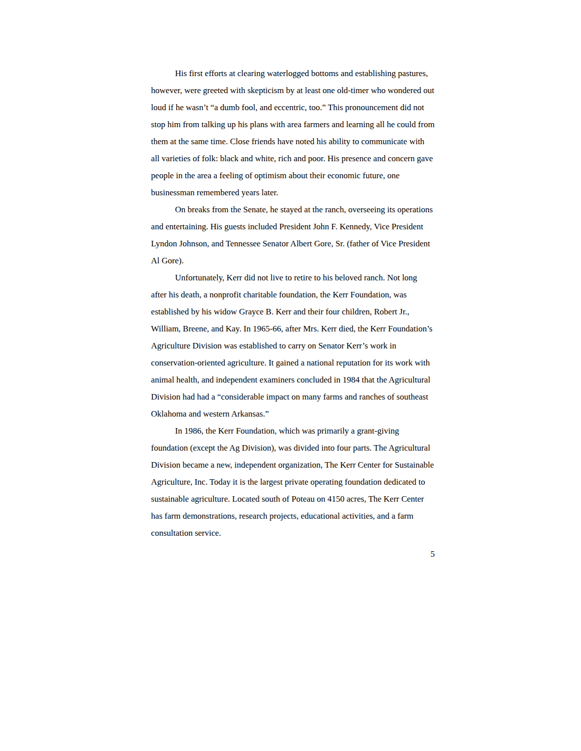His first efforts at clearing waterlogged bottoms and establishing pastures, however, were greeted with skepticism by at least one old-timer who wondered out loud if he wasn’t “a dumb fool, and eccentric, too.” This pronouncement did not stop him from talking up his plans with area farmers and learning all he could from them at the same time. Close friends have noted his ability to communicate with all varieties of folk: black and white, rich and poor. His presence and concern gave people in the area a feeling of optimism about their economic future, one businessman remembered years later.
On breaks from the Senate, he stayed at the ranch, overseeing its operations and entertaining. His guests included President John F. Kennedy, Vice President Lyndon Johnson, and Tennessee Senator Albert Gore, Sr. (father of Vice President Al Gore).
Unfortunately, Kerr did not live to retire to his beloved ranch. Not long after his death, a nonprofit charitable foundation, the Kerr Foundation, was established by his widow Grayce B. Kerr and their four children, Robert Jr., William, Breene, and Kay. In 1965-66, after Mrs. Kerr died, the Kerr Foundation’s Agriculture Division was established to carry on Senator Kerr’s work in conservation-oriented agriculture. It gained a national reputation for its work with animal health, and independent examiners concluded in 1984 that the Agricultural Division had had a “considerable impact on many farms and ranches of southeast Oklahoma and western Arkansas.”
In 1986, the Kerr Foundation, which was primarily a grant-giving foundation (except the Ag Division), was divided into four parts. The Agricultural Division became a new, independent organization, The Kerr Center for Sustainable Agriculture, Inc. Today it is the largest private operating foundation dedicated to sustainable agriculture. Located south of Poteau on 4150 acres, The Kerr Center has farm demonstrations, research projects, educational activities, and a farm consultation service.
5